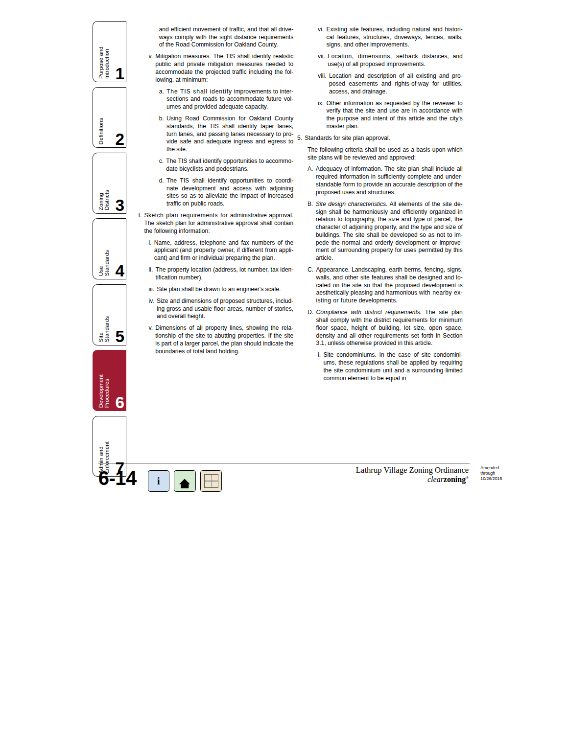Purpose and
Introduction 1
Definitions 2
Zoning
Districts 3
Use
Standards 4
Site
Standards 5
Development
Procedures 6
Admin and
Enforcement 7
and efficient movement of traffic, and that all driveways comply with the sight distance requirements of the Road Commission for Oakland County.
v. Mitigation measures. The TIS shall identify realistic public and private mitigation measures needed to accommodate the projected traffic including the following, at minimum:
a. The TIS shall identify improvements to intersections and roads to accommodate future volumes and provided adequate capacity.
b. Using Road Commission for Oakland County standards, the TIS shall identify taper lanes, turn lanes, and passing lanes necessary to provide safe and adequate ingress and egress to the site.
c. The TIS shall identify opportunities to accommodate bicyclists and pedestrians.
d. The TIS shall identify opportunities to coordinate development and access with adjoining sites so as to alleviate the impact of increased traffic on public roads.
I. Sketch plan requirements for administrative approval. The sketch plan for administrative approval shall contain the following information:
i. Name, address, telephone and fax numbers of the applicant (and property owner, if different from applicant) and firm or individual preparing the plan.
ii. The property location (address, lot number, tax identification number).
iii. Site plan shall be drawn to an engineer's scale.
iv. Size and dimensions of proposed structures, including gross and usable floor areas, number of stories, and overall height.
v. Dimensions of all property lines, showing the relationship of the site to abutting properties. If the site is part of a larger parcel, the plan should indicate the boundaries of total land holding.
vi. Existing site features, including natural and historical features, structures, driveways, fences, walls, signs, and other improvements.
vii. Location, dimensions, setback distances, and use(s) of all proposed improvements.
viii. Location and description of all existing and proposed easements and rights-of-way for utilities, access, and drainage.
ix. Other information as requested by the reviewer to verify that the site and use are in accordance with the purpose and intent of this article and the city's master plan.
5. Standards for site plan approval.
The following criteria shall be used as a basis upon which site plans will be reviewed and approved:
A. Adequacy of information. The site plan shall include all required information in sufficiently complete and understandable form to provide an accurate description of the proposed uses and structures.
B. Site design characteristics. All elements of the site design shall be harmoniously and efficiently organized in relation to topography, the size and type of parcel, the character of adjoining property, and the type and size of buildings. The site shall be developed so as not to impede the normal and orderly development or improvement of surrounding property for uses permitted by this article.
C. Appearance. Landscaping, earth berms, fencing, signs, walls, and other site features shall be designed and located on the site so that the proposed development is aesthetically pleasing and harmonious with nearby existing or future developments.
D. Compliance with district requirements. The site plan shall comply with the district requirements for minimum floor space, height of building, lot size, open space, density and all other requirements set forth in Section 3.1, unless otherwise provided in this article.
i. Site condominiums. In the case of site condominiums, these regulations shall be applied by requiring the site condominium unit and a surrounding limited common element to be equal in
6-14
i
Lathrup Village Zoning Ordinance
clear zoning®
Amended
through
10/26/2015